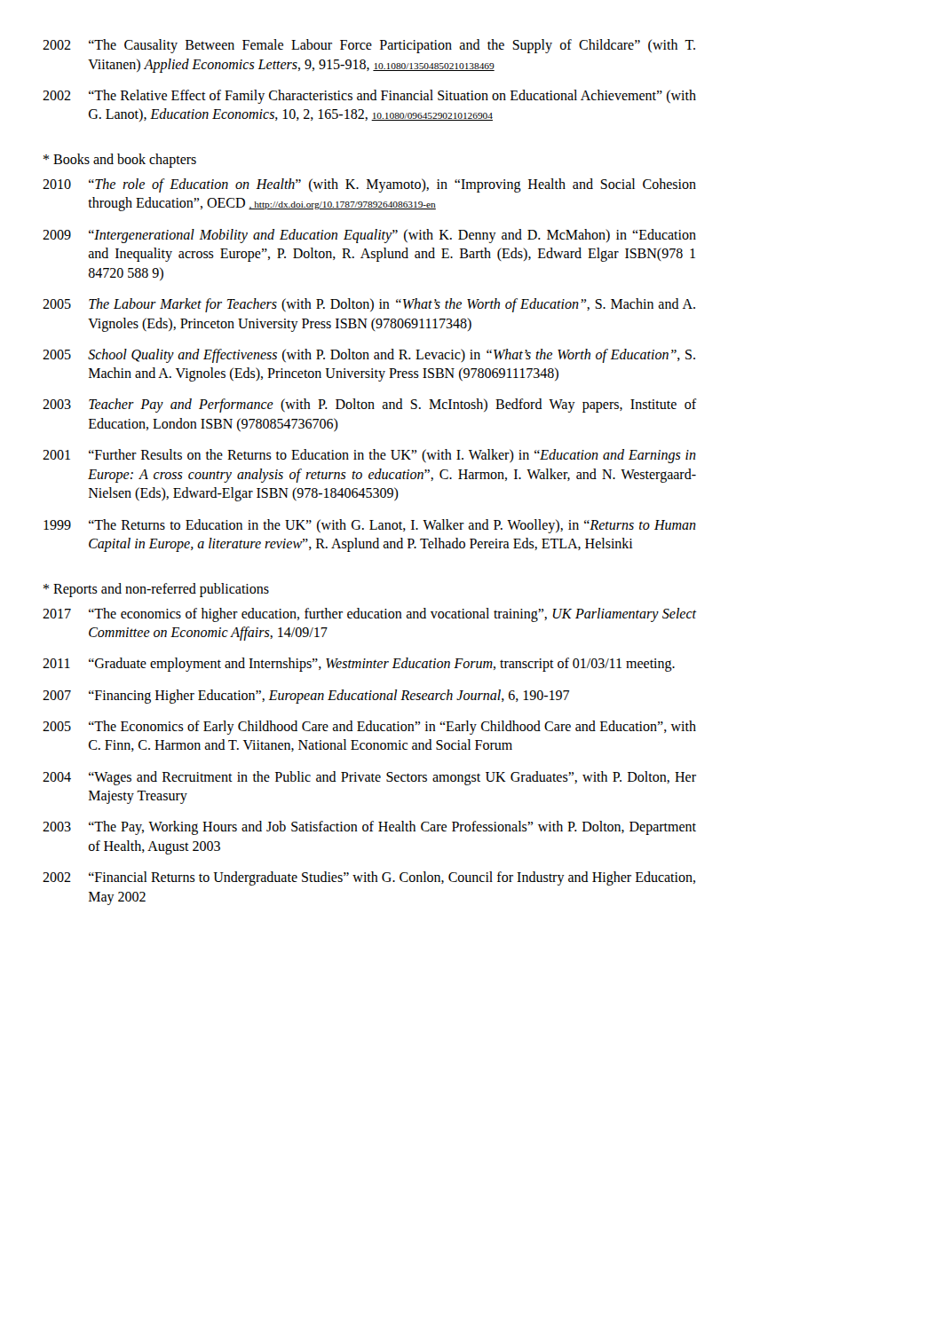2002
“The Causality Between Female Labour Force Participation and the Supply of Childcare” (with T. Viitanen) Applied Economics Letters, 9, 915-918, 10.1080/13504850210138469
2002
“The Relative Effect of Family Characteristics and Financial Situation on Educational Achievement” (with G. Lanot), Education Economics, 10, 2, 165-182, 10.1080/09645290210126904
* Books and book chapters
2010
“The role of Education on Health” (with K. Myamoto), in “Improving Health and Social Cohesion through Education”, OECD , http://dx.doi.org/10.1787/9789264086319-en
2009
“Intergenerational Mobility and Education Equality” (with K. Denny and D. McMahon) in “Education and Inequality across Europe”, P. Dolton, R. Asplund and E. Barth (Eds), Edward Elgar ISBN(978 1 84720 588 9)
2005
The Labour Market for Teachers (with P. Dolton) in “What’s the Worth of Education”, S. Machin and A. Vignoles (Eds), Princeton University Press ISBN (9780691117348)
2005
School Quality and Effectiveness (with P. Dolton and R. Levacic) in “What’s the Worth of Education”, S. Machin and A. Vignoles (Eds), Princeton University Press ISBN (9780691117348)
2003
Teacher Pay and Performance (with P. Dolton and S. McIntosh) Bedford Way papers, Institute of Education, London ISBN (9780854736706)
2001
“Further Results on the Returns to Education in the UK” (with I. Walker) in “Education and Earnings in Europe: A cross country analysis of returns to education”, C. Harmon, I. Walker, and N. Westergaard-Nielsen (Eds), Edward-Elgar ISBN (978-1840645309)
1999
“The Returns to Education in the UK” (with G. Lanot, I. Walker and P. Woolley), in “Returns to Human Capital in Europe, a literature review”, R. Asplund and P. Telhado Pereira Eds, ETLA, Helsinki
* Reports and non-referred publications
2017
“The economics of higher education, further education and vocational training”, UK Parliamentary Select Committee on Economic Affairs, 14/09/17
2011
“Graduate employment and Internships”, Westminter Education Forum, transcript of 01/03/11 meeting.
2007
“Financing Higher Education”, European Educational Research Journal, 6, 190-197
2005
“The Economics of Early Childhood Care and Education” in “Early Childhood Care and Education”, with C. Finn, C. Harmon and T. Viitanen, National Economic and Social Forum
2004
“Wages and Recruitment in the Public and Private Sectors amongst UK Graduates”, with P. Dolton, Her Majesty Treasury
2003
“The Pay, Working Hours and Job Satisfaction of Health Care Professionals” with P. Dolton, Department of Health, August 2003
2002
“Financial Returns to Undergraduate Studies” with G. Conlon, Council for Industry and Higher Education, May 2002